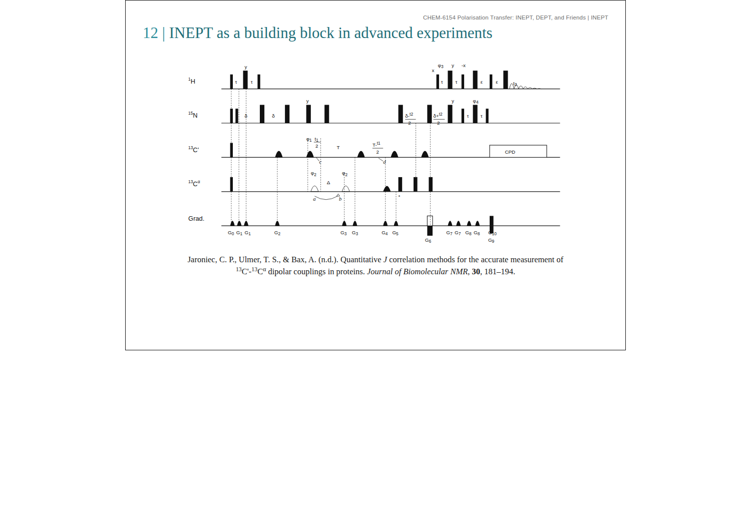CHEM-6154 Polarisation Transfer: INEPT, DEPT, and Friends | INEPT
12 | INEPT as a building block in advanced experiments
1H 15N 13C' 13Cα Grad. τ τ y τ τ ε ε x φ3 y -x t3 δ δ y δ-t2 2 δ+t2 2 y τ τ φ4 φ1 t1 2 T T-t1 2 c d CPD φ2 φ2 Δ a b * G0 G1 G1 G2 G3 G3 G4 G5 G6 G7 G7 G8 G8 G10 G9
Jaroniec, C. P., Ulmer, T. S., & Bax, A. (n.d.). Quantitative J correlation methods for the accurate measurement of 13C'-13Cα dipolar couplings in proteins. Journal of Biomolecular NMR, 30, 181–194.